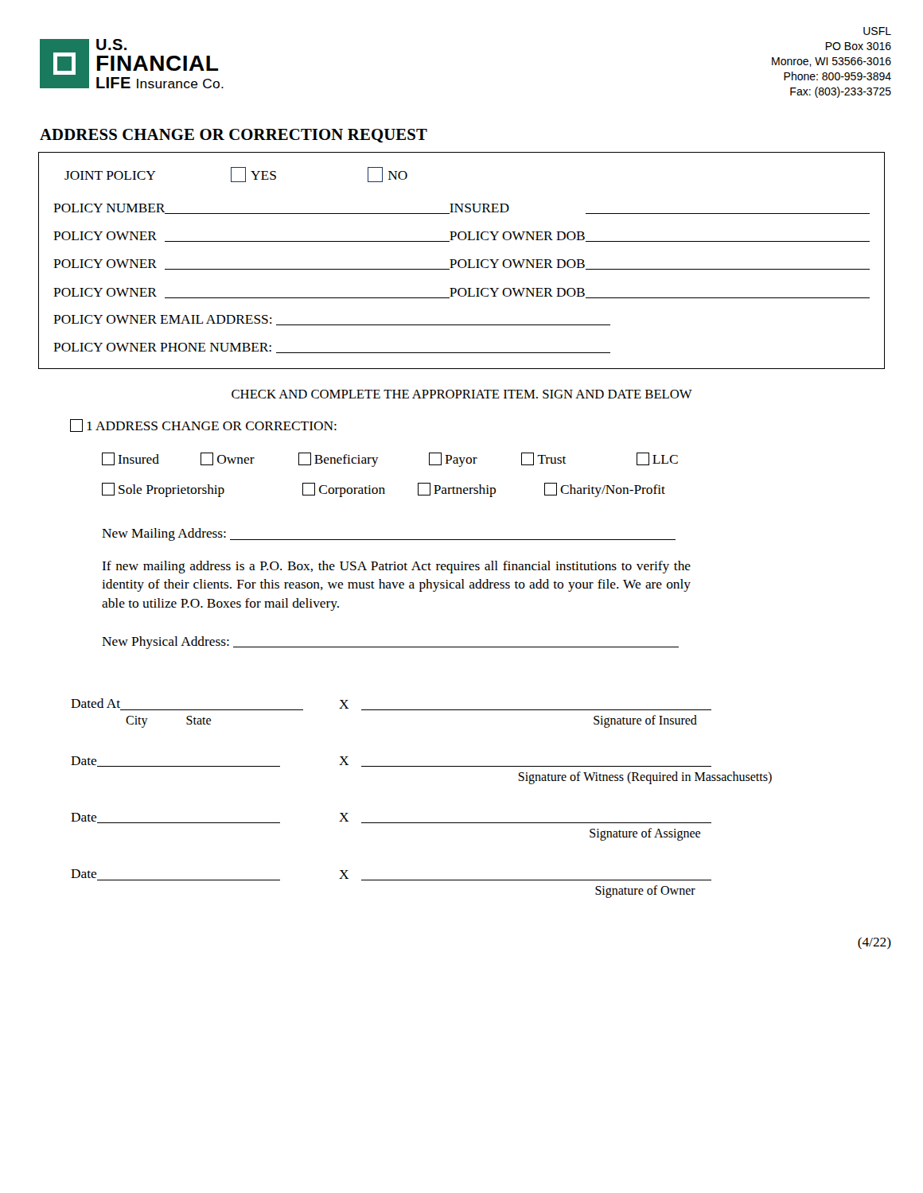U.S.
FINANCIAL
LIFE Insurance Co.
USFL
PO Box 3016
Monroe, WI 53566-3016
Phone: 800-959-3894
Fax: (803)-233-3725
ADDRESS CHANGE OR CORRECTION REQUEST
JOINT POLICY YES NO
| POLICY NUMBER | | INSURED | |
| POLICY OWNER | | POLICY OWNER DOB | |
| POLICY OWNER | | POLICY OWNER DOB | |
| POLICY OWNER | | POLICY OWNER DOB | |
POLICY OWNER EMAIL ADDRESS:
POLICY OWNER PHONE NUMBER:
CHECK AND COMPLETE THE APPROPRIATE ITEM. SIGN AND DATE BELOW
1 ADDRESS CHANGE OR CORRECTION:
Insured Owner Beneficiary Payor Trust LLC
Sole Proprietorship Corporation Partnership Charity/Non-Profit
New Mailing Address:
If new mailing address is a P.O. Box, the USA Patriot Act requires all financial institutions to verify the identity of their clients. For this reason, we must have a physical address to add to your file. We are only able to utilize P.O. Boxes for mail delivery.
New Physical Address:
| Dated At | X | |
| City State | | Signature of Insured |
| Date | X | |
| | | Signature of Witness (Required in Massachusetts) |
| Date | X | |
| | | Signature of Assignee |
| Date | X | |
| | | Signature of Owner |
(4/22)